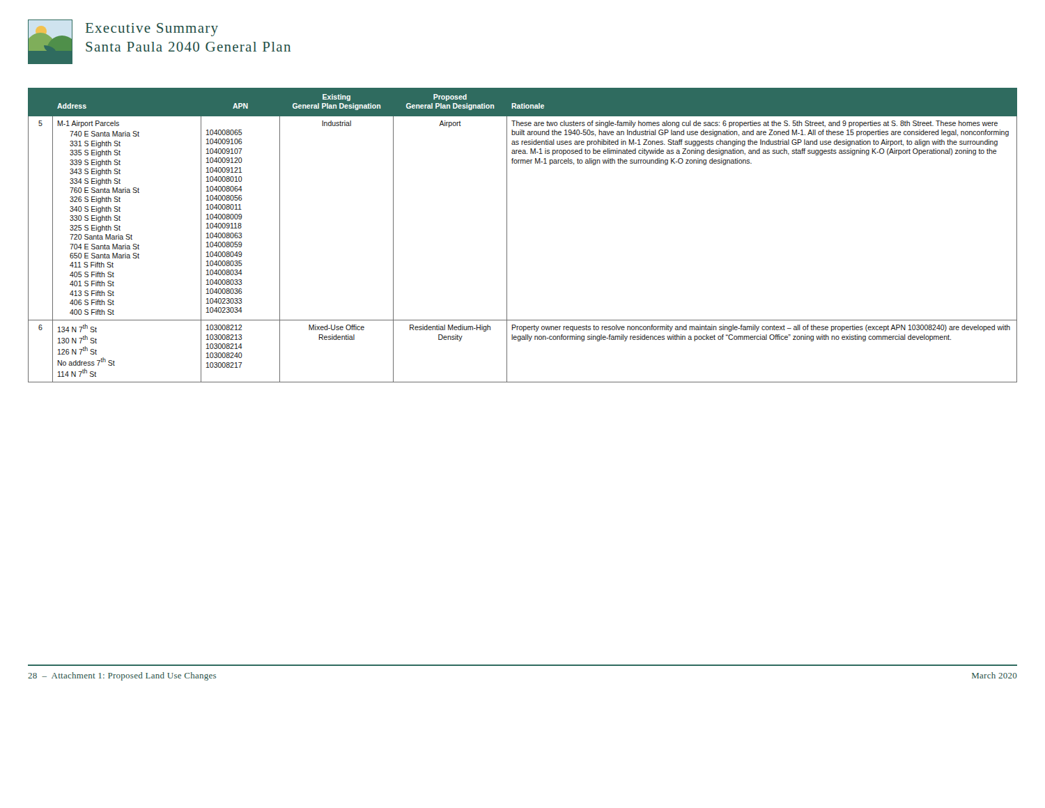Executive Summary
Santa Paula 2040 General Plan
| | Address | APN | Existing General Plan Designation | Proposed General Plan Designation | Rationale |
| --- | --- | --- | --- | --- | --- |
| 5 | M-1 Airport Parcels 740 E Santa Maria St 331 S Eighth St 335 S Eighth St 339 S Eighth St 343 S Eighth St 334 S Eighth St 760 E Santa Maria St 326 S Eighth St 340 S Eighth St 330 S Eighth St 325 S Eighth St 720 Santa Maria St 704 E Santa Maria St 650 E Santa Maria St 411 S Fifth St 405 S Fifth St 401 S Fifth St 413 S Fifth St 406 S Fifth St 400 S Fifth St | 104008065 104009106 104009107 104009120 104009121 104008010 104008064 104008056 104008011 104008009 104009118 104008063 104008059 104008049 104008035 104008034 104008033 104008036 104023033 104023034 | Industrial | Airport | These are two clusters of single-family homes along cul de sacs: 6 properties at the S. 5th Street, and 9 properties at S. 8th Street. These homes were built around the 1940-50s, have an Industrial GP land use designation, and are Zoned M-1. All of these 15 properties are considered legal, nonconforming as residential uses are prohibited in M-1 Zones. Staff suggests changing the Industrial GP land use designation to Airport, to align with the surrounding area. M-1 is proposed to be eliminated citywide as a Zoning designation, and as such, staff suggests assigning K-O (Airport Operational) zoning to the former M-1 parcels, to align with the surrounding K-O zoning designations. |
| 6 | 134 N 7 th St 130 N 7 th St 126 N 7 th St No address 7 th St 114 N 7 th St | 103008212 103008213 103008214 103008240 103008217 | Mixed-Use Office Residential | Residential Medium-High Density | Property owner requests to resolve nonconformity and maintain single-family context – all of these properties (except APN 103008240) are developed with legally non-conforming single-family residences within a pocket of “Commercial Office” zoning with no existing commercial development. |
28 – Attachment 1: Proposed Land Use Changes
March 2020